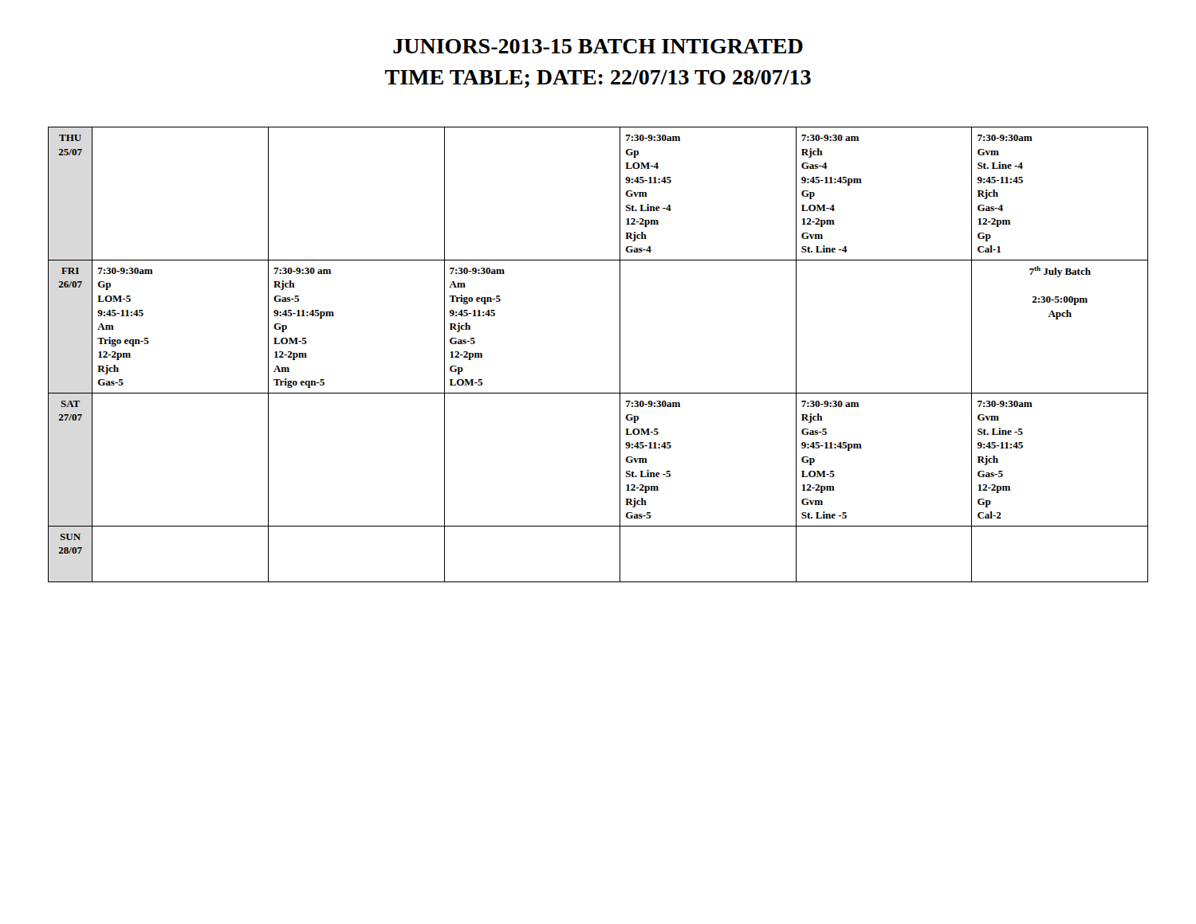JUNIORS-2013-15 BATCH INTIGRATED
TIME TABLE; DATE: 22/07/13 TO 28/07/13
| THU 25/07 | | | | 7:30-9:30am Gp LOM-4 9:45-11:45 Gvm St. Line -4 12-2pm Rjch Gas-4 | 7:30-9:30 am Rjch Gas-4 9:45-11:45pm Gp LOM-4 12-2pm Gvm St. Line -4 | 7:30-9:30am Gvm St. Line -4 9:45-11:45 Rjch Gas-4 12-2pm Gp Cal-1 |
| FRI 26/07 | 7:30-9:30am Gp LOM-5 9:45-11:45 Am Trigo eqn-5 12-2pm Rjch Gas-5 | 7:30-9:30 am Rjch Gas-5 9:45-11:45pm Gp LOM-5 12-2pm Am Trigo eqn-5 | 7:30-9:30am Am Trigo eqn-5 9:45-11:45 Rjch Gas-5 12-2pm Gp LOM-5 | | | 7 th July Batch 2:30-5:00pm Apch |
| SAT 27/07 | | | | 7:30-9:30am Gp LOM-5 9:45-11:45 Gvm St. Line -5 12-2pm Rjch Gas-5 | 7:30-9:30 am Rjch Gas-5 9:45-11:45pm Gp LOM-5 12-2pm Gvm St. Line -5 | 7:30-9:30am Gvm St. Line -5 9:45-11:45 Rjch Gas-5 12-2pm Gp Cal-2 |
| SUN 28/07 | | | | | | |